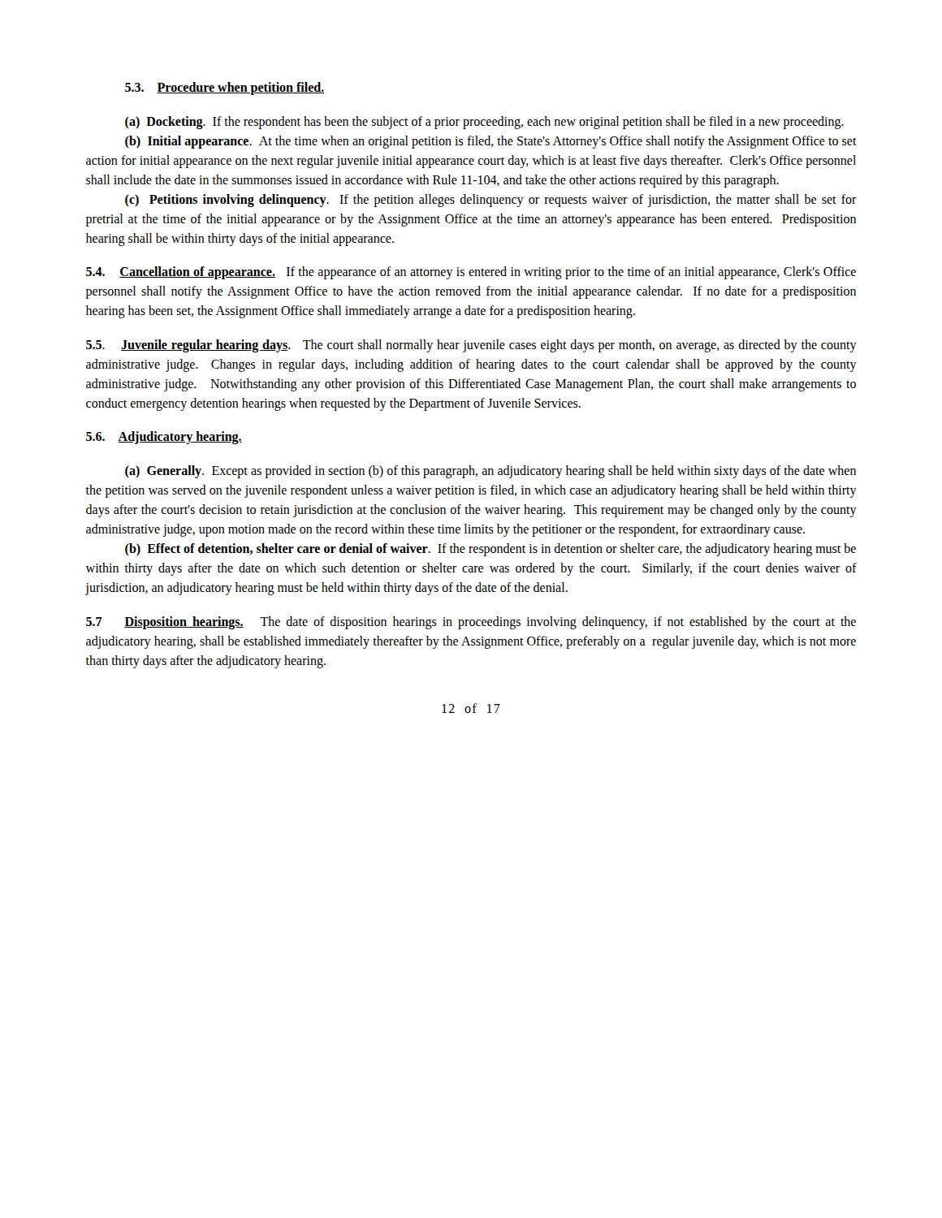5.3. Procedure when petition filed.
(a) Docketing. If the respondent has been the subject of a prior proceeding, each new original petition shall be filed in a new proceeding.
(b) Initial appearance. At the time when an original petition is filed, the State's Attorney's Office shall notify the Assignment Office to set action for initial appearance on the next regular juvenile initial appearance court day, which is at least five days thereafter. Clerk's Office personnel shall include the date in the summonses issued in accordance with Rule 11-104, and take the other actions required by this paragraph.
(c) Petitions involving delinquency. If the petition alleges delinquency or requests waiver of jurisdiction, the matter shall be set for pretrial at the time of the initial appearance or by the Assignment Office at the time an attorney's appearance has been entered. Predisposition hearing shall be within thirty days of the initial appearance.
5.4. Cancellation of appearance. If the appearance of an attorney is entered in writing prior to the time of an initial appearance, Clerk's Office personnel shall notify the Assignment Office to have the action removed from the initial appearance calendar. If no date for a predisposition hearing has been set, the Assignment Office shall immediately arrange a date for a predisposition hearing.
5.5. Juvenile regular hearing days. The court shall normally hear juvenile cases eight days per month, on average, as directed by the county administrative judge. Changes in regular days, including addition of hearing dates to the court calendar shall be approved by the county administrative judge. Notwithstanding any other provision of this Differentiated Case Management Plan, the court shall make arrangements to conduct emergency detention hearings when requested by the Department of Juvenile Services.
5.6. Adjudicatory hearing.
(a) Generally. Except as provided in section (b) of this paragraph, an adjudicatory hearing shall be held within sixty days of the date when the petition was served on the juvenile respondent unless a waiver petition is filed, in which case an adjudicatory hearing shall be held within thirty days after the court's decision to retain jurisdiction at the conclusion of the waiver hearing. This requirement may be changed only by the county administrative judge, upon motion made on the record within these time limits by the petitioner or the respondent, for extraordinary cause.
(b) Effect of detention, shelter care or denial of waiver. If the respondent is in detention or shelter care, the adjudicatory hearing must be within thirty days after the date on which such detention or shelter care was ordered by the court. Similarly, if the court denies waiver of jurisdiction, an adjudicatory hearing must be held within thirty days of the date of the denial.
5.7 Disposition hearings. The date of disposition hearings in proceedings involving delinquency, if not established by the court at the adjudicatory hearing, shall be established immediately thereafter by the Assignment Office, preferably on a regular juvenile day, which is not more than thirty days after the adjudicatory hearing.
12 of 17